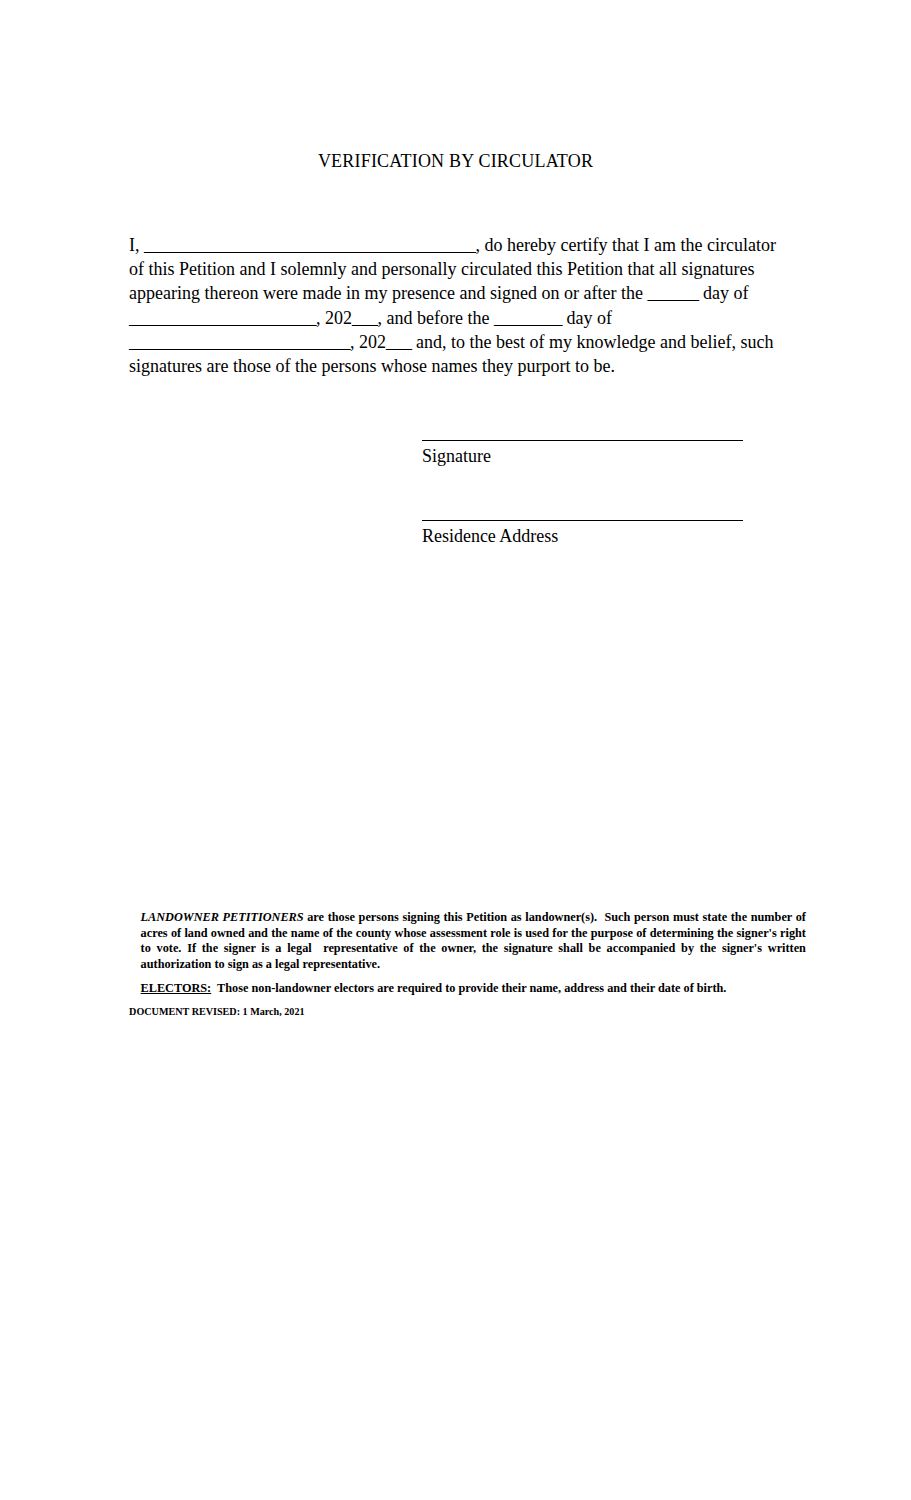VERIFICATION BY CIRCULATOR
I, _______________________________________, do hereby certify that I am the circulator of this Petition and I solemnly and personally circulated this Petition that all signatures appearing thereon were made in my presence and signed on or after the ______ day of ______________________, 202___, and before the ________ day of __________________________, 202___ and, to the best of my knowledge and belief, such signatures are those of the persons whose names they purport to be.
Signature
Residence Address
LANDOWNER PETITIONERS are those persons signing this Petition as landowner(s). Such person must state the number of acres of land owned and the name of the county whose assessment role is used for the purpose of determining the signer's right to vote. If the signer is a legal representative of the owner, the signature shall be accompanied by the signer's written authorization to sign as a legal representative.
ELECTORS: Those non-landowner electors are required to provide their name, address and their date of birth.
DOCUMENT REVISED: 1 March, 2021